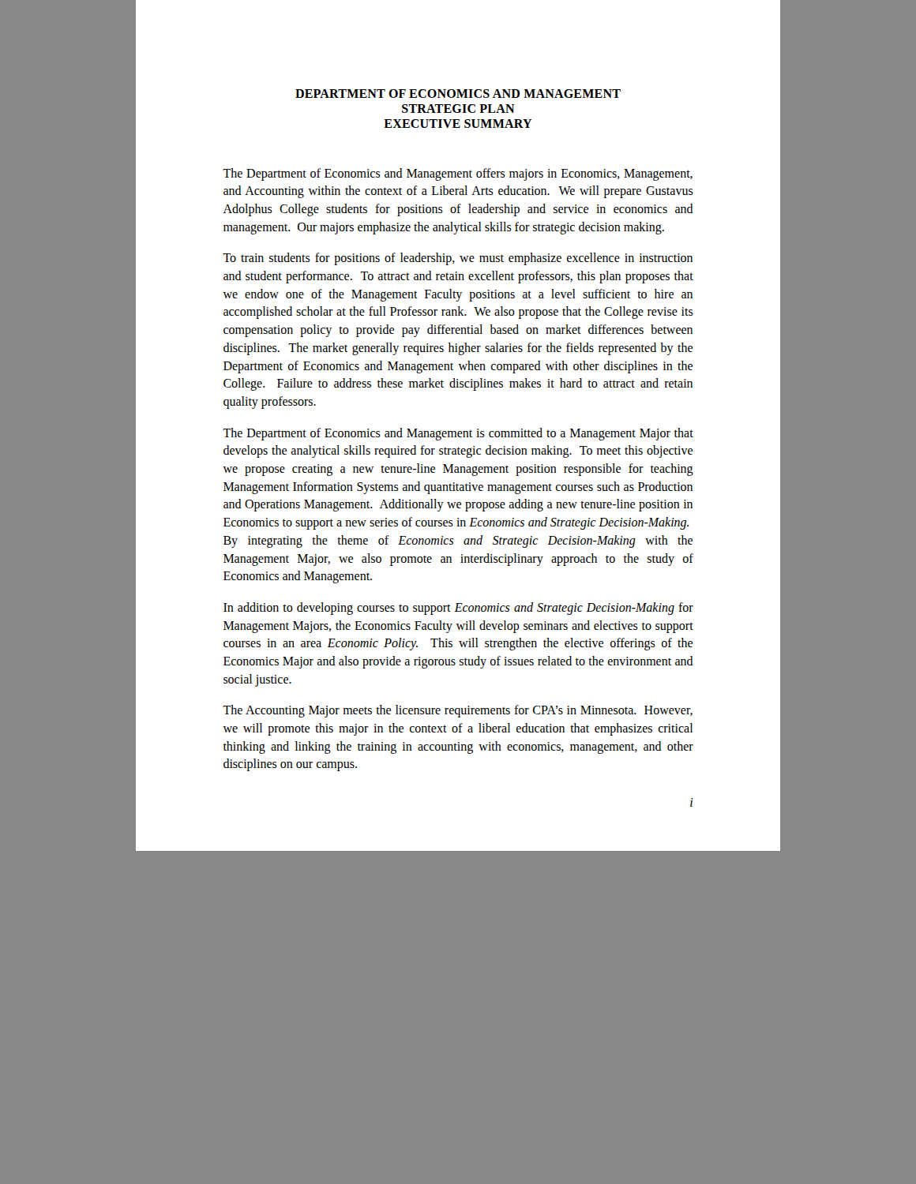Department of Economics and Management Strategic Plan Executive Summary
The Department of Economics and Management offers majors in Economics, Management, and Accounting within the context of a Liberal Arts education. We will prepare Gustavus Adolphus College students for positions of leadership and service in economics and management. Our majors emphasize the analytical skills for strategic decision making.
To train students for positions of leadership, we must emphasize excellence in instruction and student performance. To attract and retain excellent professors, this plan proposes that we endow one of the Management Faculty positions at a level sufficient to hire an accomplished scholar at the full Professor rank. We also propose that the College revise its compensation policy to provide pay differential based on market differences between disciplines. The market generally requires higher salaries for the fields represented by the Department of Economics and Management when compared with other disciplines in the College. Failure to address these market disciplines makes it hard to attract and retain quality professors.
The Department of Economics and Management is committed to a Management Major that develops the analytical skills required for strategic decision making. To meet this objective we propose creating a new tenure-line Management position responsible for teaching Management Information Systems and quantitative management courses such as Production and Operations Management. Additionally we propose adding a new tenure-line position in Economics to support a new series of courses in Economics and Strategic Decision-Making. By integrating the theme of Economics and Strategic Decision-Making with the Management Major, we also promote an interdisciplinary approach to the study of Economics and Management.
In addition to developing courses to support Economics and Strategic Decision-Making for Management Majors, the Economics Faculty will develop seminars and electives to support courses in an area Economic Policy. This will strengthen the elective offerings of the Economics Major and also provide a rigorous study of issues related to the environment and social justice.
The Accounting Major meets the licensure requirements for CPA’s in Minnesota. However, we will promote this major in the context of a liberal education that emphasizes critical thinking and linking the training in accounting with economics, management, and other disciplines on our campus.
i